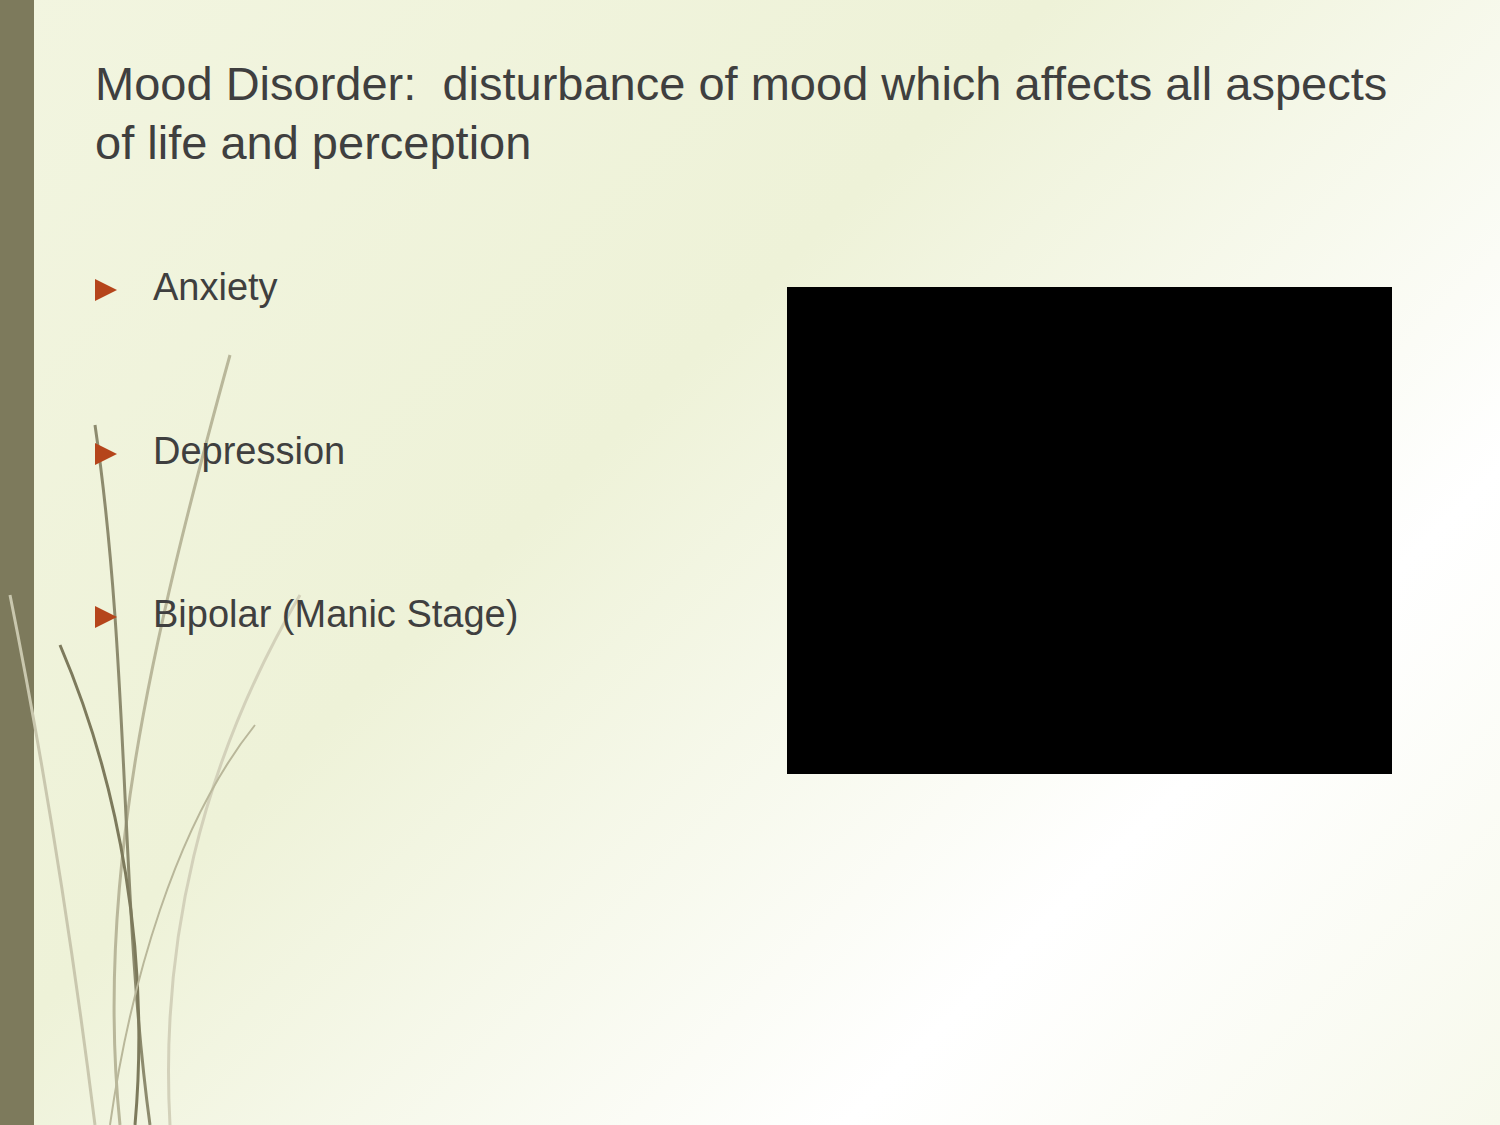Mood Disorder: disturbance of mood which affects all aspects of life and perception
Anxiety
Depression
Bipolar (Manic Stage)